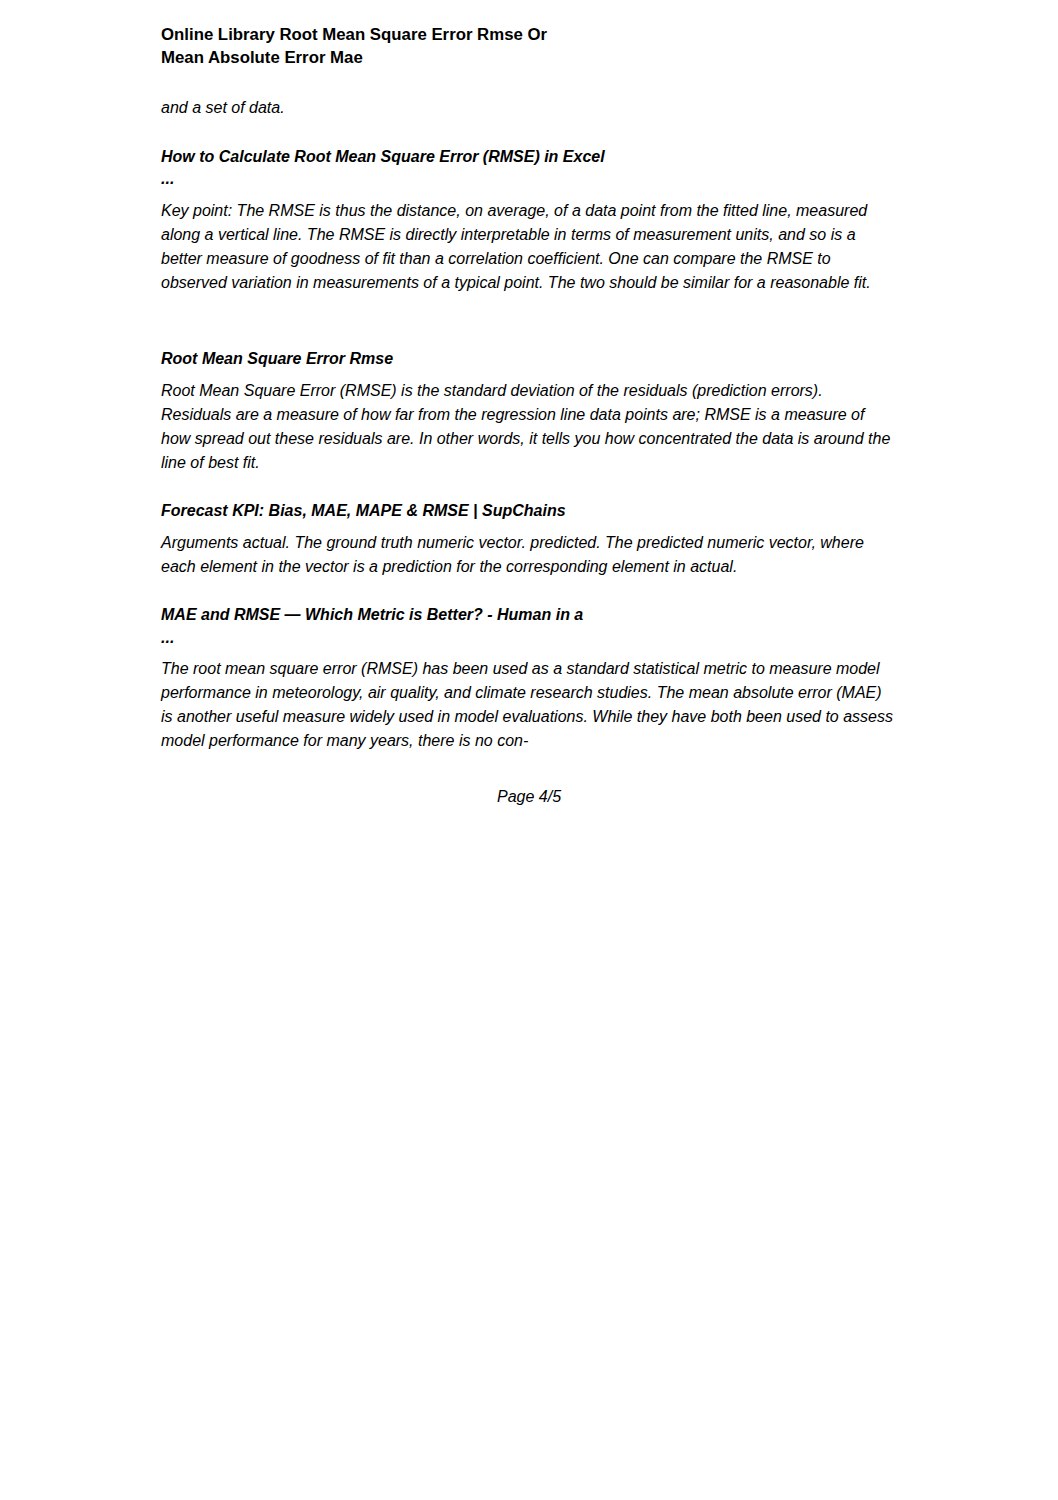Online Library Root Mean Square Error Rmse Or Mean Absolute Error Mae
and a set of data.
How to Calculate Root Mean Square Error (RMSE) in Excel ...
Key point: The RMSE is thus the distance, on average, of a data point from the fitted line, measured along a vertical line. The RMSE is directly interpretable in terms of measurement units, and so is a better measure of goodness of fit than a correlation coefficient. One can compare the RMSE to observed variation in measurements of a typical point. The two should be similar for a reasonable fit.
Root Mean Square Error Rmse
Root Mean Square Error (RMSE) is the standard deviation of the residuals (prediction errors). Residuals are a measure of how far from the regression line data points are; RMSE is a measure of how spread out these residuals are. In other words, it tells you how concentrated the data is around the line of best fit.
Forecast KPI: Bias, MAE, MAPE & RMSE | SupChains
Arguments actual. The ground truth numeric vector. predicted. The predicted numeric vector, where each element in the vector is a prediction for the corresponding element in actual.
MAE and RMSE — Which Metric is Better? - Human in a ...
The root mean square error (RMSE) has been used as a standard statistical metric to measure model performance in meteorology, air quality, and climate research studies. The mean absolute error (MAE) is another useful measure widely used in model evaluations. While they have both been used to assess model performance for many years, there is no con-
Page 4/5